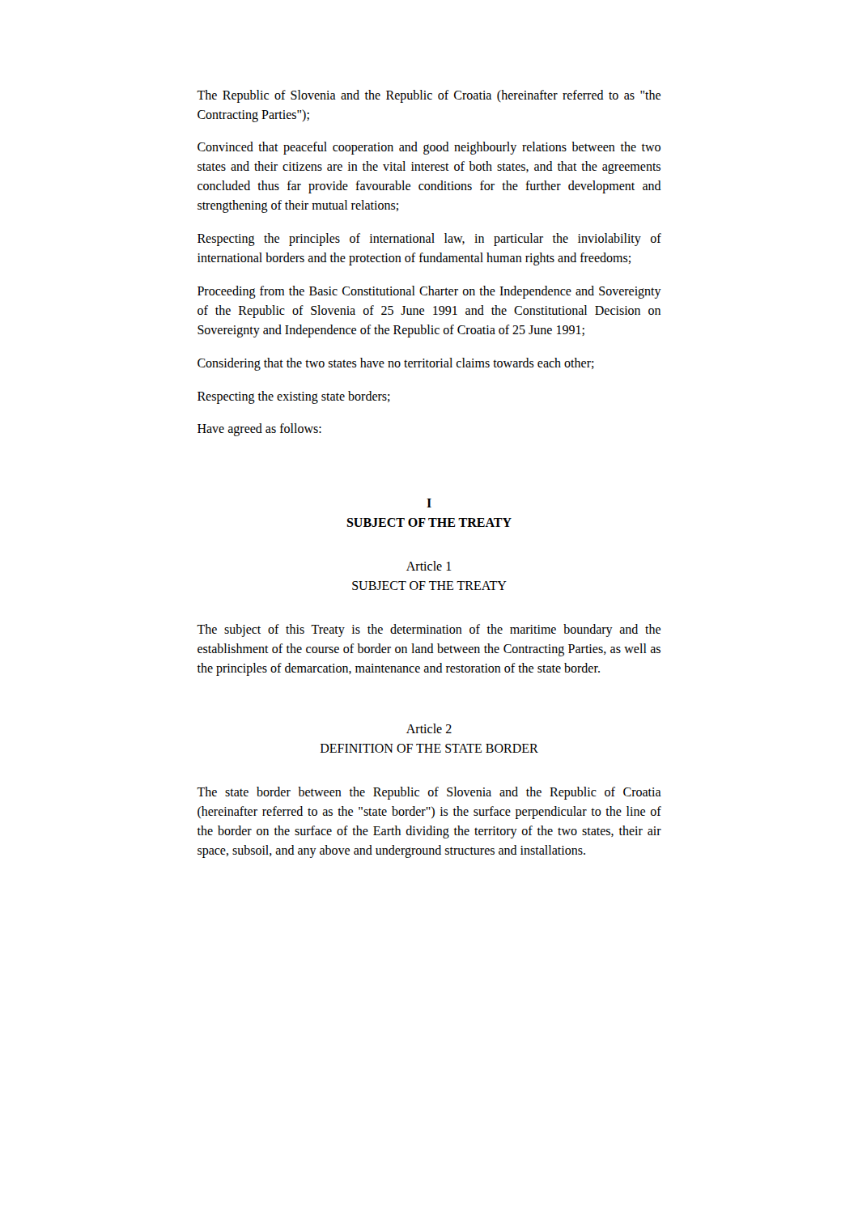The Republic of Slovenia and the Republic of Croatia (hereinafter referred to as "the Contracting Parties");
Convinced that peaceful cooperation and good neighbourly relations between the two states and their citizens are in the vital interest of both states, and that the agreements concluded thus far provide favourable conditions for the further development and strengthening of their mutual relations;
Respecting the principles of international law, in particular the inviolability of international borders and the protection of fundamental human rights and freedoms;
Proceeding from the Basic Constitutional Charter on the Independence and Sovereignty of the Republic of Slovenia of 25 June 1991 and the Constitutional Decision on Sovereignty and Independence of the Republic of Croatia of 25 June 1991;
Considering that the two states have no territorial claims towards each other;
Respecting the existing state borders;
Have agreed as follows:
I
SUBJECT OF THE TREATY
Article 1
SUBJECT OF THE TREATY
The subject of this Treaty is the determination of the maritime boundary and the establishment of the course of border on land between the Contracting Parties, as well as the principles of demarcation, maintenance and restoration of the state border.
Article 2
DEFINITION OF THE STATE BORDER
The state border between the Republic of Slovenia and the Republic of Croatia (hereinafter referred to as the "state border") is the surface perpendicular to the line of the border on the surface of the Earth dividing the territory of the two states, their air space, subsoil, and any above and underground structures and installations.